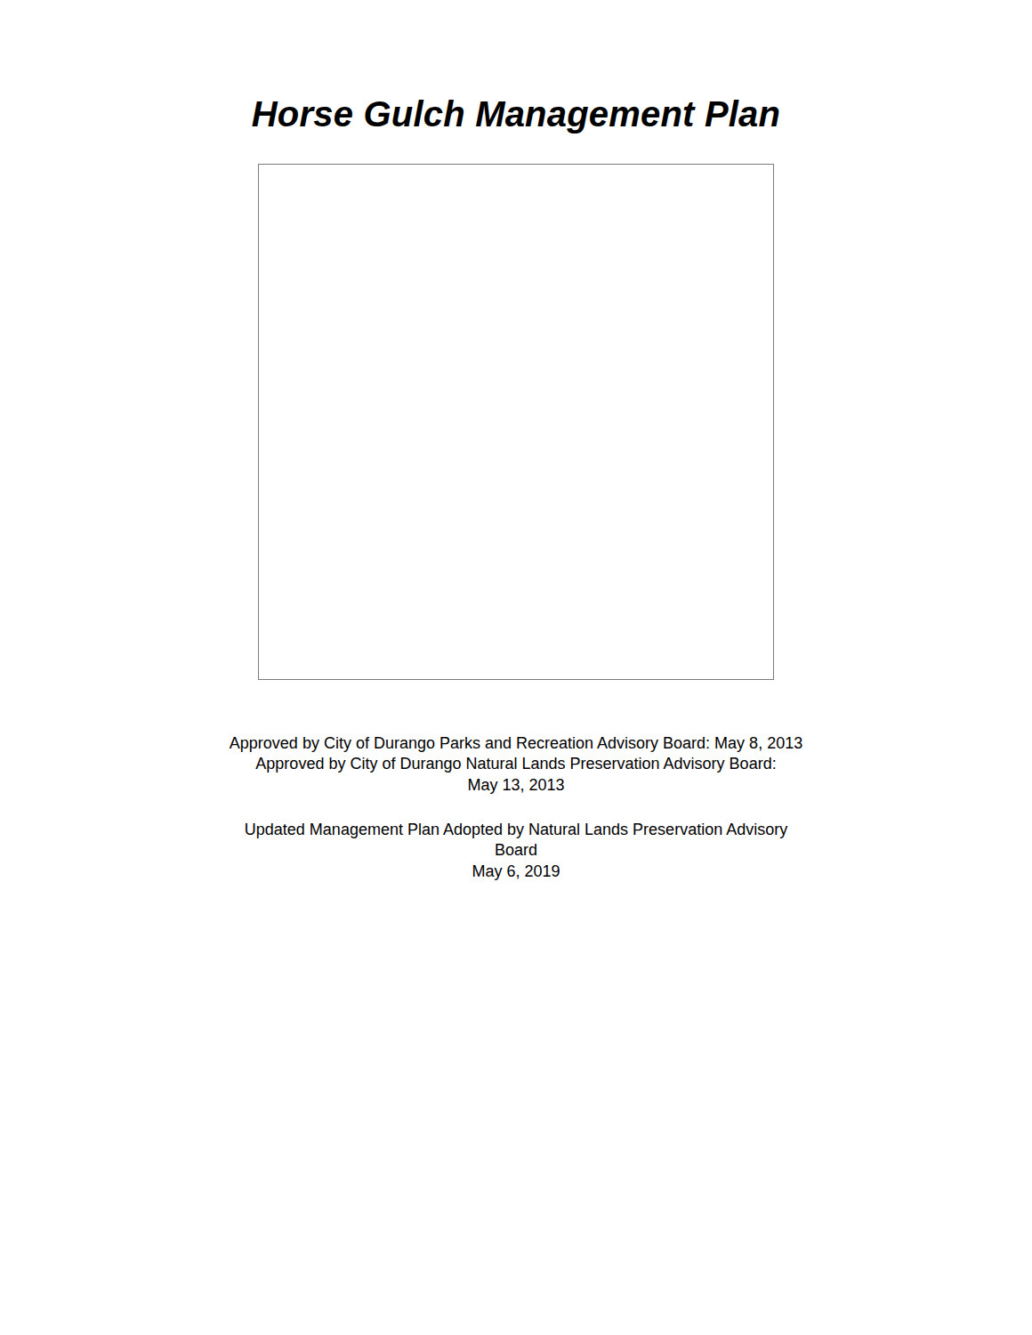Horse Gulch Management Plan
Approved by City of Durango Parks and Recreation Advisory Board: May 8, 2013
Approved by City of Durango Natural Lands Preservation Advisory Board:
May 13, 2013
Updated Management Plan Adopted by Natural Lands Preservation Advisory
Board
May 6, 2019